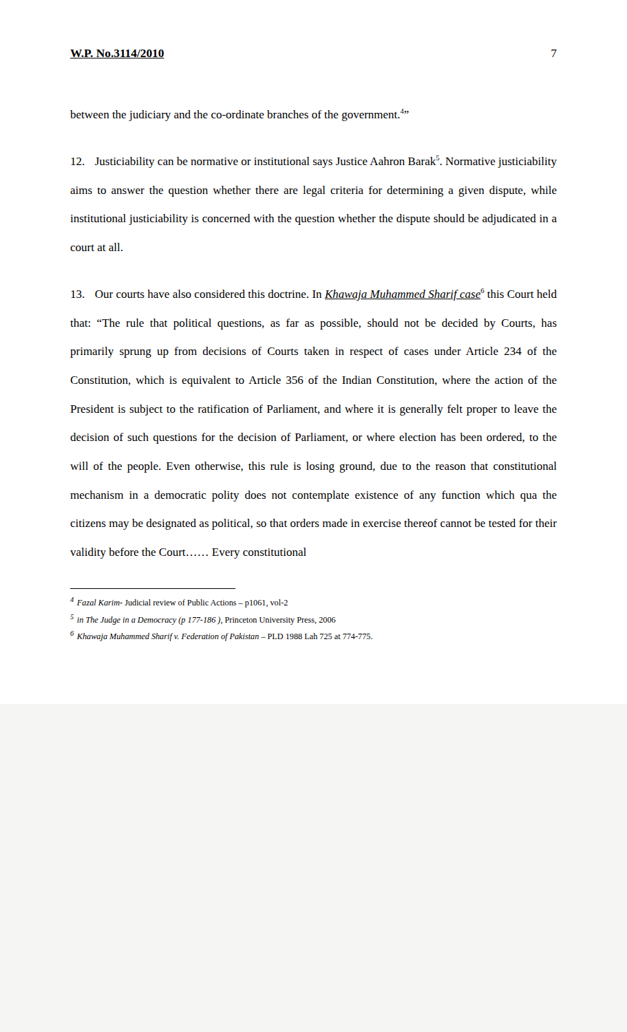W.P. No.3114/2010 7
between the judiciary and the co-ordinate branches of the government.4”
12. Justiciability can be normative or institutional says Justice Aahron Barak5. Normative justiciability aims to answer the question whether there are legal criteria for determining a given dispute, while institutional justiciability is concerned with the question whether the dispute should be adjudicated in a court at all.
13. Our courts have also considered this doctrine. In Khawaja Muhammed Sharif case6 this Court held that: “The rule that political questions, as far as possible, should not be decided by Courts, has primarily sprung up from decisions of Courts taken in respect of cases under Article 234 of the Constitution, which is equivalent to Article 356 of the Indian Constitution, where the action of the President is subject to the ratification of Parliament, and where it is generally felt proper to leave the decision of such questions for the decision of Parliament, or where election has been ordered, to the will of the people. Even otherwise, this rule is losing ground, due to the reason that constitutional mechanism in a democratic polity does not contemplate existence of any function which qua the citizens may be designated as political, so that orders made in exercise thereof cannot be tested for their validity before the Court…… Every constitutional
4 Fazal Karim- Judicial review of Public Actions – p1061, vol-2
5 in The Judge in a Democracy (p 177-186 ), Princeton University Press, 2006
6 Khawaja Muhammed Sharif v. Federation of Pakistan – PLD 1988 Lah 725 at 774-775.